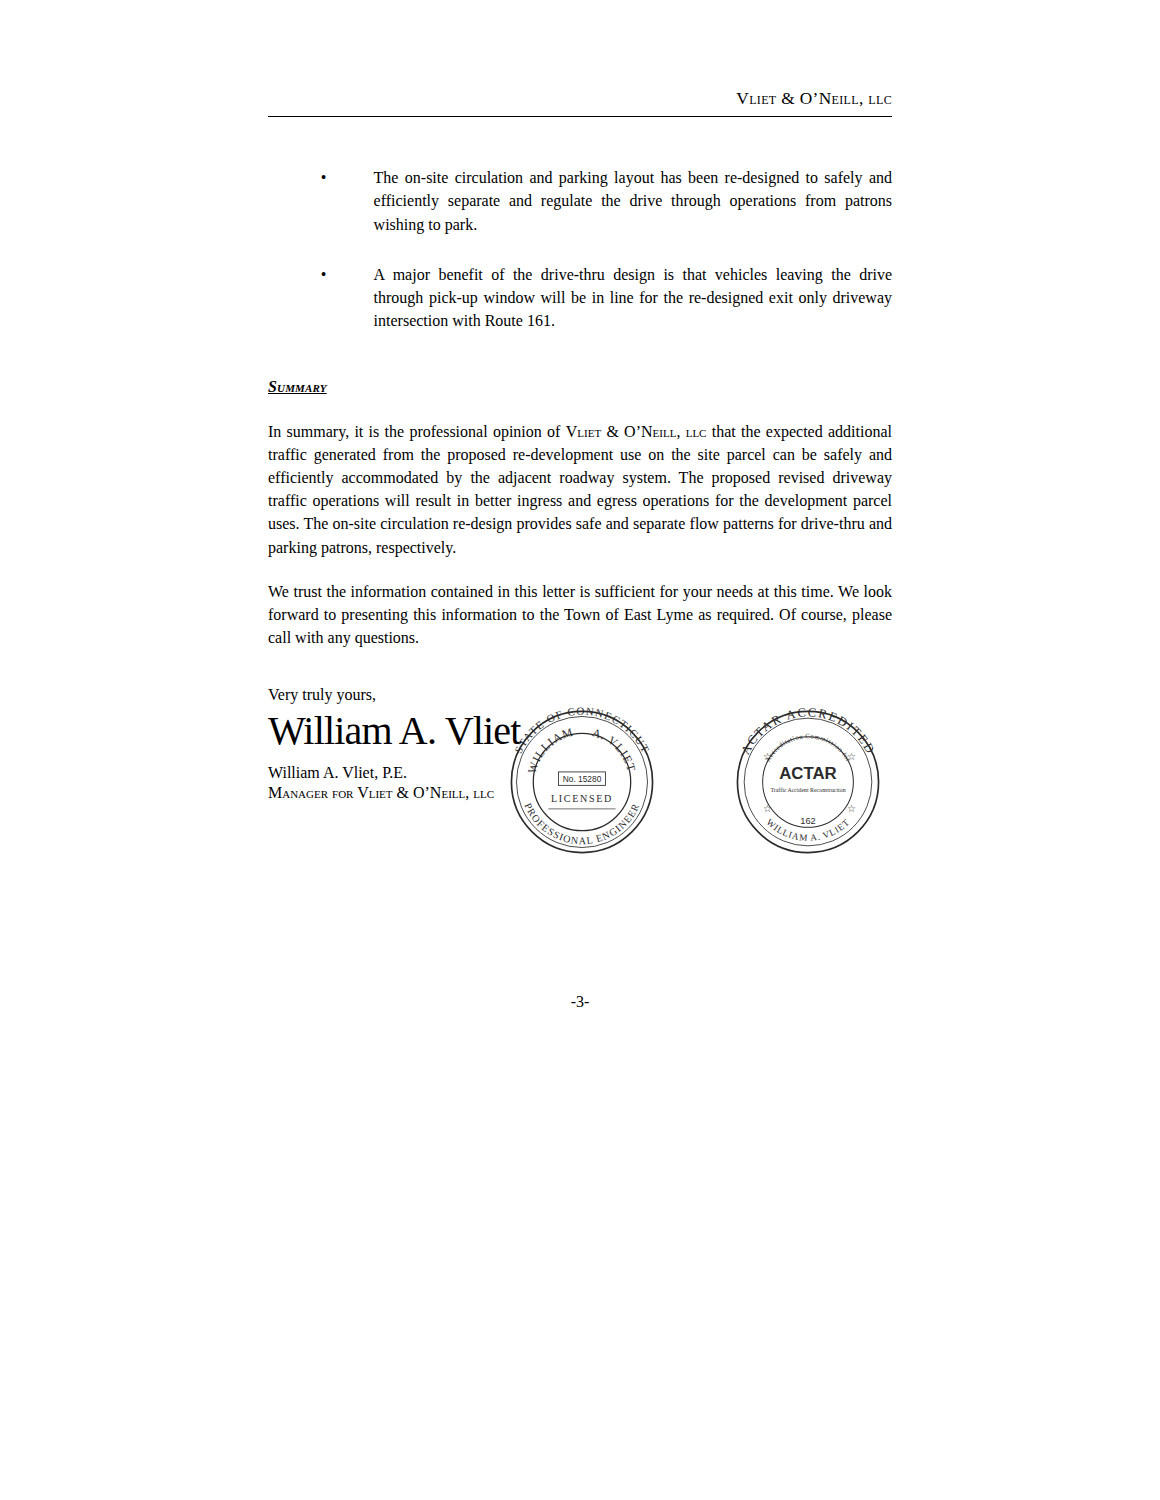Vliet & O’Neill, llc
The on-site circulation and parking layout has been re-designed to safely and efficiently separate and regulate the drive through operations from patrons wishing to park.
A major benefit of the drive-thru design is that vehicles leaving the drive through pick-up window will be in line for the re-designed exit only driveway intersection with Route 161.
Summary
In summary, it is the professional opinion of Vliet & O’Neill, llc that the expected additional traffic generated from the proposed re-development use on the site parcel can be safely and efficiently accommodated by the adjacent roadway system. The proposed revised driveway traffic operations will result in better ingress and egress operations for the development parcel uses. The on-site circulation re-design provides safe and separate flow patterns for drive-thru and parking patrons, respectively.
We trust the information contained in this letter is sufficient for your needs at this time. We look forward to presenting this information to the Town of East Lyme as required. Of course, please call with any questions.
Very truly yours,
William A. Vliet
William A. Vliet, P.E.
Manager for Vliet & O’Neill, llc
STATE OF CONNECTICUT PROFESSIONAL ENGINEER WILLIAM A. VLIET No. 15280 LICENSED
ACTAR ACCREDITED WILLIAM A. VLIET Accreditation Commission for ACTAR Traffic Accident Reconstruction 162 ☆ ☆ ☆ ☆
-3-